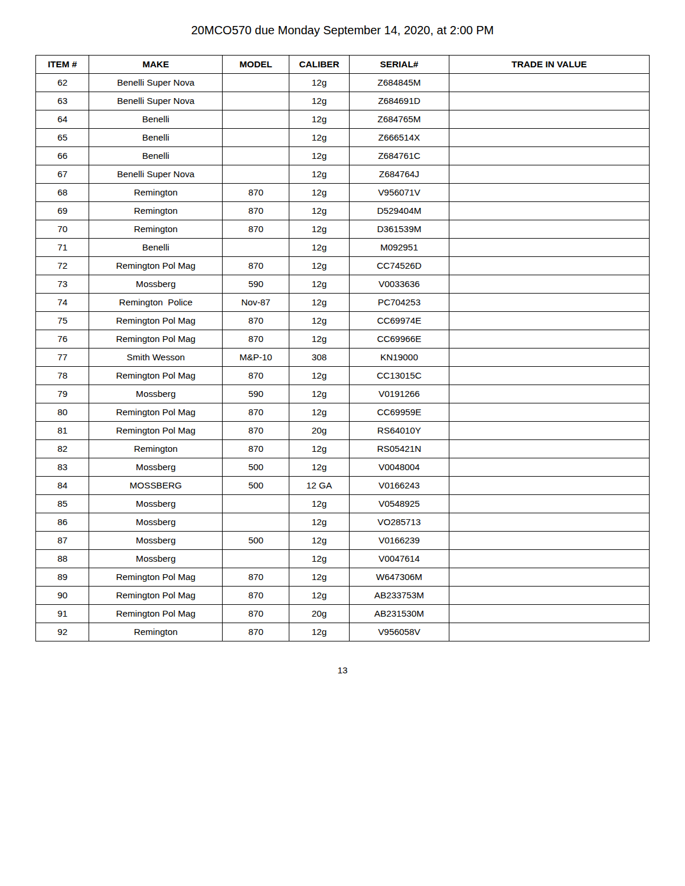20MCO570 due Monday September 14, 2020, at 2:00 PM
| ITEM # | MAKE | MODEL | CALIBER | SERIAL# | TRADE IN VALUE |
| --- | --- | --- | --- | --- | --- |
| 62 | Benelli Super Nova | | 12g | Z684845M | |
| 63 | Benelli Super Nova | | 12g | Z684691D | |
| 64 | Benelli | | 12g | Z684765M | |
| 65 | Benelli | | 12g | Z666514X | |
| 66 | Benelli | | 12g | Z684761C | |
| 67 | Benelli Super Nova | | 12g | Z684764J | |
| 68 | Remington | 870 | 12g | V956071V | |
| 69 | Remington | 870 | 12g | D529404M | |
| 70 | Remington | 870 | 12g | D361539M | |
| 71 | Benelli | | 12g | M092951 | |
| 72 | Remington Pol Mag | 870 | 12g | CC74526D | |
| 73 | Mossberg | 590 | 12g | V0033636 | |
| 74 | Remington Police | Nov-87 | 12g | PC704253 | |
| 75 | Remington Pol Mag | 870 | 12g | CC69974E | |
| 76 | Remington Pol Mag | 870 | 12g | CC69966E | |
| 77 | Smith Wesson | M&P-10 | 308 | KN19000 | |
| 78 | Remington Pol Mag | 870 | 12g | CC13015C | |
| 79 | Mossberg | 590 | 12g | V0191266 | |
| 80 | Remington Pol Mag | 870 | 12g | CC69959E | |
| 81 | Remington Pol Mag | 870 | 20g | RS64010Y | |
| 82 | Remington | 870 | 12g | RS05421N | |
| 83 | Mossberg | 500 | 12g | V0048004 | |
| 84 | MOSSBERG | 500 | 12 GA | V0166243 | |
| 85 | Mossberg | | 12g | V0548925 | |
| 86 | Mossberg | | 12g | VO285713 | |
| 87 | Mossberg | 500 | 12g | V0166239 | |
| 88 | Mossberg | | 12g | V0047614 | |
| 89 | Remington Pol Mag | 870 | 12g | W647306M | |
| 90 | Remington Pol Mag | 870 | 12g | AB233753M | |
| 91 | Remington Pol Mag | 870 | 20g | AB231530M | |
| 92 | Remington | 870 | 12g | V956058V | |
13